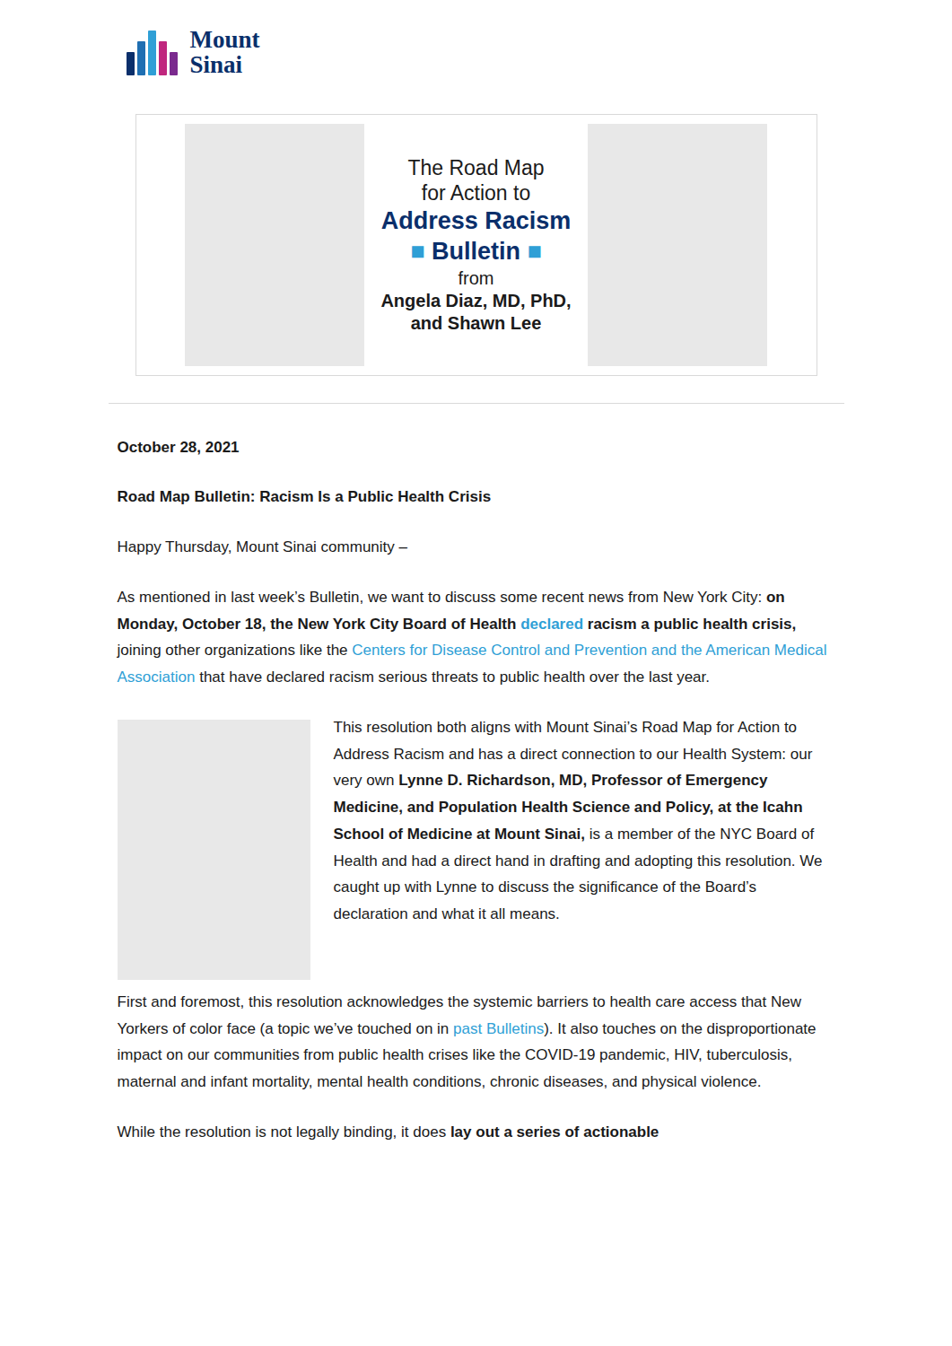Mount
Sinai
The Road Map
for Action to
Address Racism
■ Bulletin ■
from
Angela Diaz, MD, PhD,
and Shawn Lee
October 28, 2021
Road Map Bulletin: Racism Is a Public Health Crisis
Happy Thursday, Mount Sinai community –
As mentioned in last week’s Bulletin, we want to discuss some recent news from New York City: on Monday, October 18, the New York City Board of Health declared racism a public health crisis, joining other organizations like the Centers for Disease Control and Prevention and the American Medical Association that have declared racism serious threats to public health over the last year.
This resolution both aligns with Mount Sinai’s Road Map for Action to Address Racism and has a direct connection to our Health System: our very own Lynne D. Richardson, MD, Professor of Emergency Medicine, and Population Health Science and Policy, at the Icahn School of Medicine at Mount Sinai, is a member of the NYC Board of Health and had a direct hand in drafting and adopting this resolution. We caught up with Lynne to discuss the significance of the Board’s declaration and what it all means.
First and foremost, this resolution acknowledges the systemic barriers to health care access that New Yorkers of color face (a topic we’ve touched on in past Bulletins). It also touches on the disproportionate impact on our communities from public health crises like the COVID-19 pandemic, HIV, tuberculosis, maternal and infant mortality, mental health conditions, chronic diseases, and physical violence.
While the resolution is not legally binding, it does lay out a series of actionable